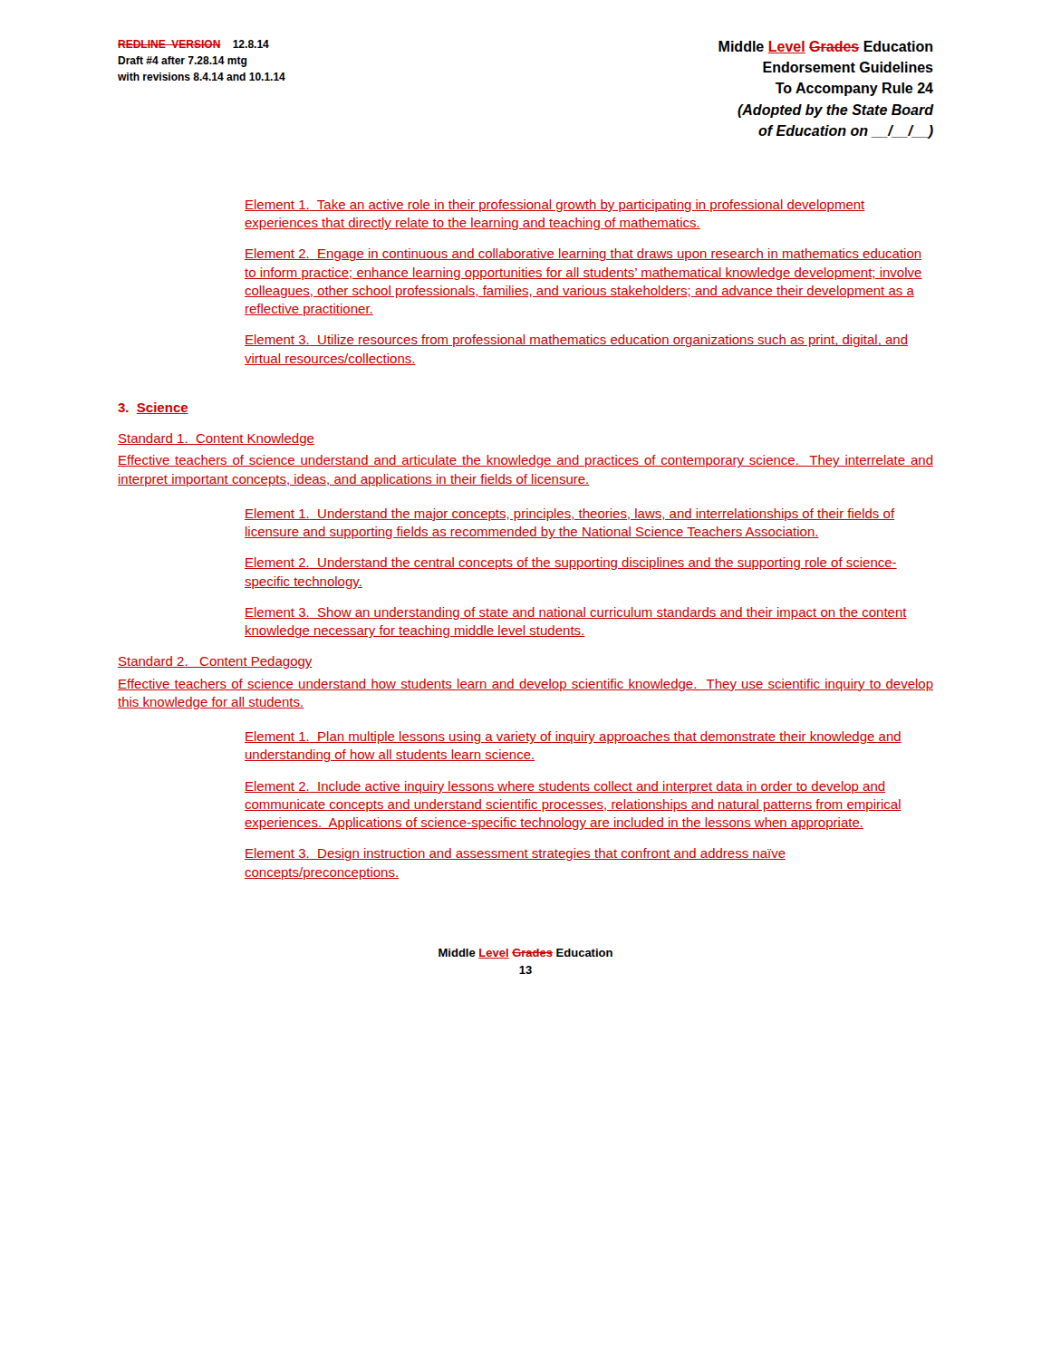REDLINE VERSION 12.8.14
Draft #4 after 7.28.14 mtg
with revisions 8.4.14 and 10.1.14
Middle Level Grades Education
Endorsement Guidelines
To Accompany Rule 24
(Adopted by the State Board
of Education on __/__/__)
Element 1. Take an active role in their professional growth by participating in professional development experiences that directly relate to the learning and teaching of mathematics.
Element 2. Engage in continuous and collaborative learning that draws upon research in mathematics education to inform practice; enhance learning opportunities for all students’ mathematical knowledge development; involve colleagues, other school professionals, families, and various stakeholders; and advance their development as a reflective practitioner.
Element 3. Utilize resources from professional mathematics education organizations such as print, digital, and virtual resources/collections.
3. Science
Standard 1. Content Knowledge
Effective teachers of science understand and articulate the knowledge and practices of contemporary science. They interrelate and interpret important concepts, ideas, and applications in their fields of licensure.
Element 1. Understand the major concepts, principles, theories, laws, and interrelationships of their fields of licensure and supporting fields as recommended by the National Science Teachers Association.
Element 2. Understand the central concepts of the supporting disciplines and the supporting role of science-specific technology.
Element 3. Show an understanding of state and national curriculum standards and their impact on the content knowledge necessary for teaching middle level students.
Standard 2. Content Pedagogy
Effective teachers of science understand how students learn and develop scientific knowledge. They use scientific inquiry to develop this knowledge for all students.
Element 1. Plan multiple lessons using a variety of inquiry approaches that demonstrate their knowledge and understanding of how all students learn science.
Element 2. Include active inquiry lessons where students collect and interpret data in order to develop and communicate concepts and understand scientific processes, relationships and natural patterns from empirical experiences. Applications of science-specific technology are included in the lessons when appropriate.
Element 3. Design instruction and assessment strategies that confront and address naïve concepts/preconceptions.
Middle Level Grades Education
13